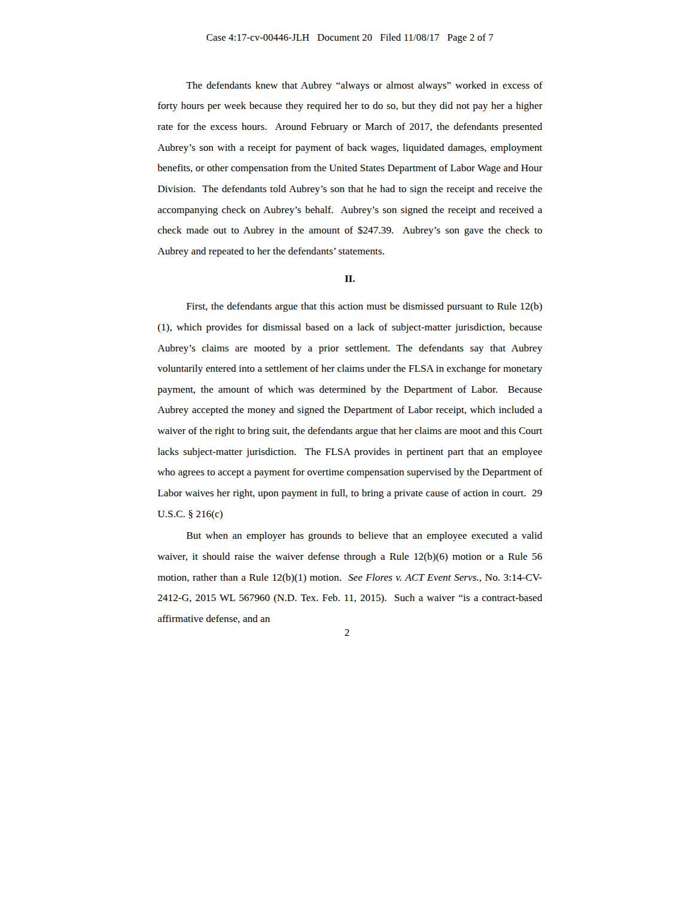Case 4:17-cv-00446-JLH Document 20 Filed 11/08/17 Page 2 of 7
The defendants knew that Aubrey “always or almost always” worked in excess of forty hours per week because they required her to do so, but they did not pay her a higher rate for the excess hours. Around February or March of 2017, the defendants presented Aubrey’s son with a receipt for payment of back wages, liquidated damages, employment benefits, or other compensation from the United States Department of Labor Wage and Hour Division. The defendants told Aubrey’s son that he had to sign the receipt and receive the accompanying check on Aubrey’s behalf. Aubrey’s son signed the receipt and received a check made out to Aubrey in the amount of $247.39. Aubrey’s son gave the check to Aubrey and repeated to her the defendants’ statements.
II.
First, the defendants argue that this action must be dismissed pursuant to Rule 12(b)(1), which provides for dismissal based on a lack of subject-matter jurisdiction, because Aubrey’s claims are mooted by a prior settlement. The defendants say that Aubrey voluntarily entered into a settlement of her claims under the FLSA in exchange for monetary payment, the amount of which was determined by the Department of Labor. Because Aubrey accepted the money and signed the Department of Labor receipt, which included a waiver of the right to bring suit, the defendants argue that her claims are moot and this Court lacks subject-matter jurisdiction. The FLSA provides in pertinent part that an employee who agrees to accept a payment for overtime compensation supervised by the Department of Labor waives her right, upon payment in full, to bring a private cause of action in court. 29 U.S.C. § 216(c)
But when an employer has grounds to believe that an employee executed a valid waiver, it should raise the waiver defense through a Rule 12(b)(6) motion or a Rule 56 motion, rather than a Rule 12(b)(1) motion. See Flores v. ACT Event Servs., No. 3:14-CV-2412-G, 2015 WL 567960 (N.D. Tex. Feb. 11, 2015). Such a waiver “is a contract-based affirmative defense, and an
2